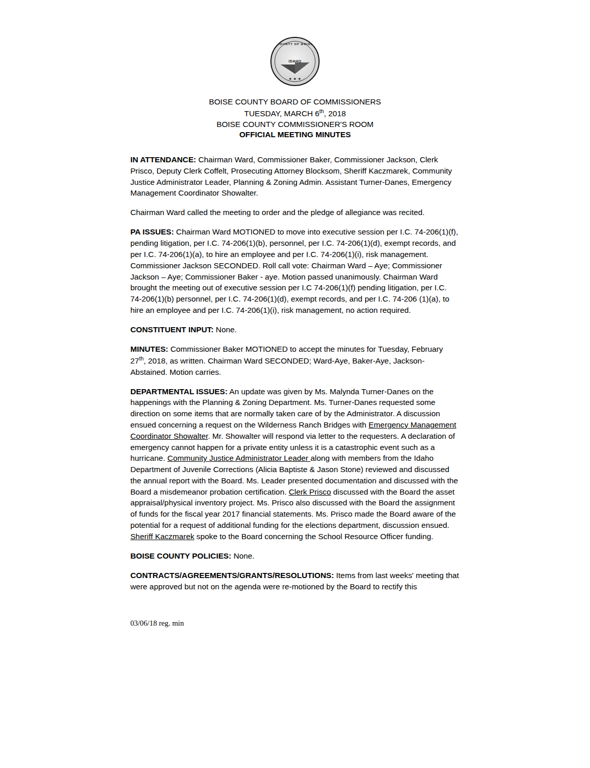COUNTY OF BOISE
IDAHO
★ ★ ★
BOISE COUNTY BOARD OF COMMISSIONERS TUESDAY, MARCH 6th, 2018 BOISE COUNTY COMMISSIONER'S ROOM OFFICIAL MEETING MINUTES
IN ATTENDANCE: Chairman Ward, Commissioner Baker, Commissioner Jackson, Clerk Prisco, Deputy Clerk Coffelt, Prosecuting Attorney Blocksom, Sheriff Kaczmarek, Community Justice Administrator Leader, Planning & Zoning Admin. Assistant Turner-Danes, Emergency Management Coordinator Showalter.
Chairman Ward called the meeting to order and the pledge of allegiance was recited.
PA ISSUES: Chairman Ward MOTIONED to move into executive session per I.C. 74-206(1)(f), pending litigation, per I.C. 74-206(1)(b), personnel, per I.C. 74-206(1)(d), exempt records, and per I.C. 74-206(1)(a), to hire an employee and per I.C. 74-206(1)(i), risk management. Commissioner Jackson SECONDED. Roll call vote: Chairman Ward – Aye; Commissioner Jackson – Aye; Commissioner Baker - aye. Motion passed unanimously. Chairman Ward brought the meeting out of executive session per I.C 74-206(1)(f) pending litigation, per I.C. 74-206(1)(b) personnel, per I.C. 74-206(1)(d), exempt records, and per I.C. 74-206 (1)(a), to hire an employee and per I.C. 74-206(1)(i), risk management, no action required.
CONSTITUENT INPUT: None.
MINUTES: Commissioner Baker MOTIONED to accept the minutes for Tuesday, February 27th, 2018, as written. Chairman Ward SECONDED; Ward-Aye, Baker-Aye, Jackson-Abstained. Motion carries.
DEPARTMENTAL ISSUES: An update was given by Ms. Malynda Turner-Danes on the happenings with the Planning & Zoning Department. Ms. Turner-Danes requested some direction on some items that are normally taken care of by the Administrator. A discussion ensued concerning a request on the Wilderness Ranch Bridges with Emergency Management Coordinator Showalter. Mr. Showalter will respond via letter to the requesters. A declaration of emergency cannot happen for a private entity unless it is a catastrophic event such as a hurricane. Community Justice Administrator Leader along with members from the Idaho Department of Juvenile Corrections (Alicia Baptiste & Jason Stone) reviewed and discussed the annual report with the Board. Ms. Leader presented documentation and discussed with the Board a misdemeanor probation certification. Clerk Prisco discussed with the Board the asset appraisal/physical inventory project. Ms. Prisco also discussed with the Board the assignment of funds for the fiscal year 2017 financial statements. Ms. Prisco made the Board aware of the potential for a request of additional funding for the elections department, discussion ensued. Sheriff Kaczmarek spoke to the Board concerning the School Resource Officer funding.
BOISE COUNTY POLICIES: None.
CONTRACTS/AGREEMENTS/GRANTS/RESOLUTIONS: Items from last weeks' meeting that were approved but not on the agenda were re-motioned by the Board to rectify this
03/06/18 reg. min